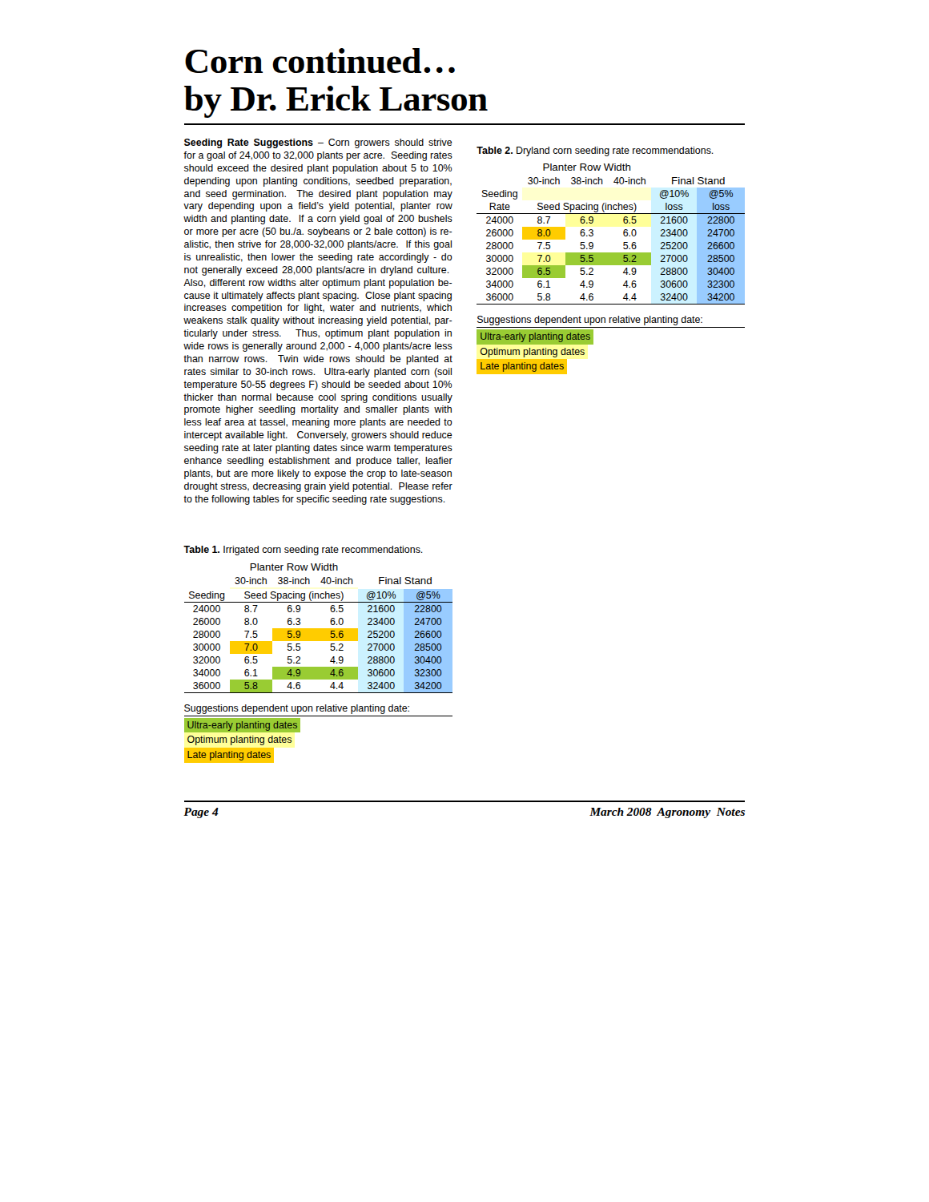Corn continued…by Dr. Erick Larson
Seeding Rate Suggestions – Corn growers should strive for a goal of 24,000 to 32,000 plants per acre. Seeding rates should exceed the desired plant population about 5 to 10% depending upon planting conditions, seedbed preparation, and seed germination. The desired plant population may vary depending upon a field’s yield potential, planter row width and planting date. If a corn yield goal of 200 bushels or more per acre (50 bu./a. soybeans or 2 bale cotton) is realistic, then strive for 28,000-32,000 plants/acre. If this goal is unrealistic, then lower the seeding rate accordingly - do not generally exceed 28,000 plants/acre in dryland culture. Also, different row widths alter optimum plant population because it ultimately affects plant spacing. Close plant spacing increases competition for light, water and nutrients, which weakens stalk quality without increasing yield potential, particularly under stress. Thus, optimum plant population in wide rows is generally around 2,000 - 4,000 plants/acre less than narrow rows. Twin wide rows should be planted at rates similar to 30-inch rows. Ultra-early planted corn (soil temperature 50-55 degrees F) should be seeded about 10% thicker than normal because cool spring conditions usually promote higher seedling mortality and smaller plants with less leaf area at tassel, meaning more plants are needed to intercept available light. Conversely, growers should reduce seeding rate at later planting dates since warm temperatures enhance seedling establishment and produce taller, leafier plants, but are more likely to expose the crop to late-season drought stress, decreasing grain yield potential. Please refer to the following tables for specific seeding rate suggestions.
Table 1. Irrigated corn seeding rate recommendations.
| | Planter Row Width | | |
| | 30-inch | 38-inch | 40-inch | Final Stand |
| Seeding | Seed Spacing (inches) | @10% | @5% |
| 24000 | 8.7 | 6.9 | 6.5 | 21600 | 22800 |
| 26000 | 8.0 | 6.3 | 6.0 | 23400 | 24700 |
| 28000 | 7.5 | 5.9 | 5.6 | 25200 | 26600 |
| 30000 | 7.0 | 5.5 | 5.2 | 27000 | 28500 |
| 32000 | 6.5 | 5.2 | 4.9 | 28800 | 30400 |
| 34000 | 6.1 | 4.9 | 4.6 | 30600 | 32300 |
| 36000 | 5.8 | 4.6 | 4.4 | 32400 | 34200 |
Suggestions dependent upon relative planting date:
Ultra-early planting dates
Optimum planting dates
Late planting dates
Table 2. Dryland corn seeding rate recommendations.
| | Planter Row Width | | |
| | 30-inch | 38-inch | 40-inch | Final Stand |
| Seeding | | | | @10% | @5% |
| Rate | Seed Spacing (inches) | loss | loss |
| 24000 | 8.7 | 6.9 | 6.5 | 21600 | 22800 |
| 26000 | 8.0 | 6.3 | 6.0 | 23400 | 24700 |
| 28000 | 7.5 | 5.9 | 5.6 | 25200 | 26600 |
| 30000 | 7.0 | 5.5 | 5.2 | 27000 | 28500 |
| 32000 | 6.5 | 5.2 | 4.9 | 28800 | 30400 |
| 34000 | 6.1 | 4.9 | 4.6 | 30600 | 32300 |
| 36000 | 5.8 | 4.6 | 4.4 | 32400 | 34200 |
Suggestions dependent upon relative planting date:
Ultra-early planting dates
Optimum planting dates
Late planting dates
Page 4 March 2008 Agronomy Notes